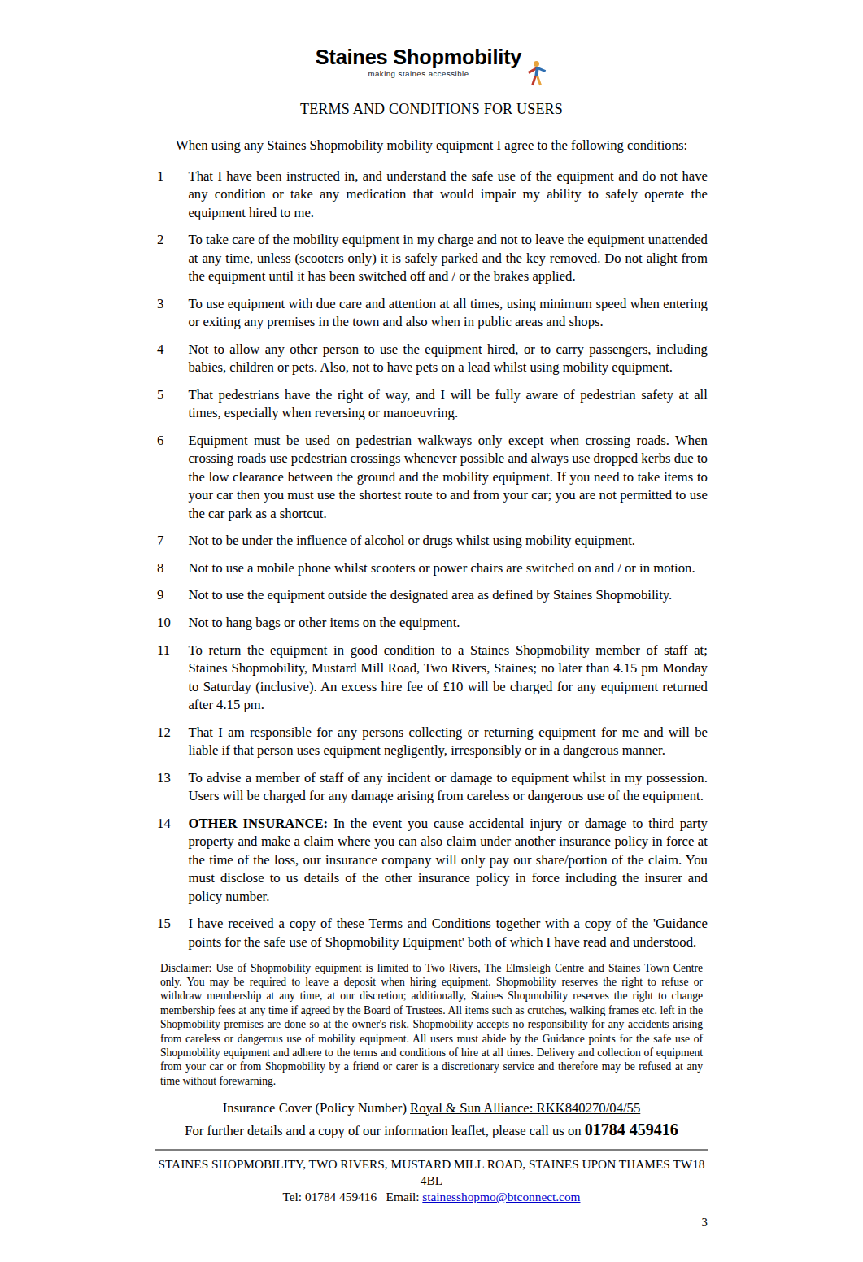Staines Shopmobilitymaking staines accessible
TERMS AND CONDITIONS FOR USERS
When using any Staines Shopmobility mobility equipment I agree to the following conditions:
1 That I have been instructed in, and understand the safe use of the equipment and do not have any condition or take any medication that would impair my ability to safely operate the equipment hired to me.
2 To take care of the mobility equipment in my charge and not to leave the equipment unattended at any time, unless (scooters only) it is safely parked and the key removed. Do not alight from the equipment until it has been switched off and / or the brakes applied.
3 To use equipment with due care and attention at all times, using minimum speed when entering or exiting any premises in the town and also when in public areas and shops.
4 Not to allow any other person to use the equipment hired, or to carry passengers, including babies, children or pets. Also, not to have pets on a lead whilst using mobility equipment.
5 That pedestrians have the right of way, and I will be fully aware of pedestrian safety at all times, especially when reversing or manoeuvring.
6 Equipment must be used on pedestrian walkways only except when crossing roads. When crossing roads use pedestrian crossings whenever possible and always use dropped kerbs due to the low clearance between the ground and the mobility equipment. If you need to take items to your car then you must use the shortest route to and from your car; you are not permitted to use the car park as a shortcut.
7 Not to be under the influence of alcohol or drugs whilst using mobility equipment.
8 Not to use a mobile phone whilst scooters or power chairs are switched on and / or in motion.
9 Not to use the equipment outside the designated area as defined by Staines Shopmobility.
10 Not to hang bags or other items on the equipment.
11 To return the equipment in good condition to a Staines Shopmobility member of staff at; Staines Shopmobility, Mustard Mill Road, Two Rivers, Staines; no later than 4.15 pm Monday to Saturday (inclusive). An excess hire fee of £10 will be charged for any equipment returned after 4.15 pm.
12 That I am responsible for any persons collecting or returning equipment for me and will be liable if that person uses equipment negligently, irresponsibly or in a dangerous manner.
13 To advise a member of staff of any incident or damage to equipment whilst in my possession. Users will be charged for any damage arising from careless or dangerous use of the equipment.
14 OTHER INSURANCE: In the event you cause accidental injury or damage to third party property and make a claim where you can also claim under another insurance policy in force at the time of the loss, our insurance company will only pay our share/portion of the claim. You must disclose to us details of the other insurance policy in force including the insurer and policy number.
15 I have received a copy of these Terms and Conditions together with a copy of the 'Guidance points for the safe use of Shopmobility Equipment' both of which I have read and understood.
Disclaimer: Use of Shopmobility equipment is limited to Two Rivers, The Elmsleigh Centre and Staines Town Centre only. You may be required to leave a deposit when hiring equipment. Shopmobility reserves the right to refuse or withdraw membership at any time, at our discretion; additionally, Staines Shopmobility reserves the right to change membership fees at any time if agreed by the Board of Trustees. All items such as crutches, walking frames etc. left in the Shopmobility premises are done so at the owner's risk. Shopmobility accepts no responsibility for any accidents arising from careless or dangerous use of mobility equipment. All users must abide by the Guidance points for the safe use of Shopmobility equipment and adhere to the terms and conditions of hire at all times. Delivery and collection of equipment from your car or from Shopmobility by a friend or carer is a discretionary service and therefore may be refused at any time without forewarning.
Insurance Cover (Policy Number) Royal & Sun Alliance: RKK840270/04/55
For further details and a copy of our information leaflet, please call us on 01784 459416
STAINES SHOPMOBILITY, TWO RIVERS, MUSTARD MILL ROAD, STAINES UPON THAMES TW18 4BL
Tel: 01784 459416 Email: stainesshopmo@btconnect.com
3